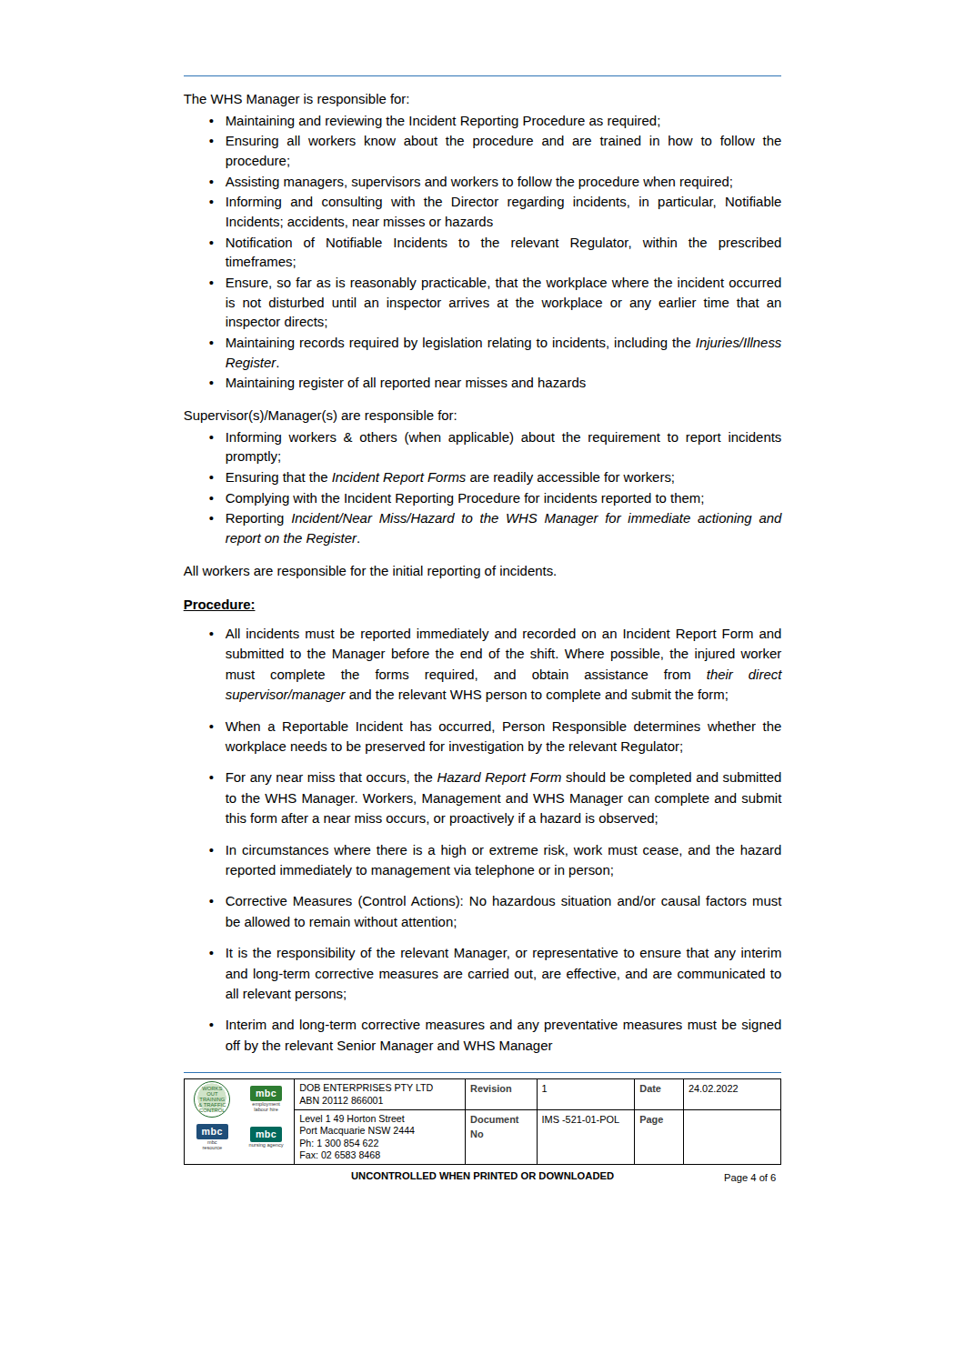The WHS Manager is responsible for:
Maintaining and reviewing the Incident Reporting Procedure as required;
Ensuring all workers know about the procedure and are trained in how to follow the procedure;
Assisting managers, supervisors and workers to follow the procedure when required;
Informing and consulting with the Director regarding incidents, in particular, Notifiable Incidents; accidents, near misses or hazards
Notification of Notifiable Incidents to the relevant Regulator, within the prescribed timeframes;
Ensure, so far as is reasonably practicable, that the workplace where the incident occurred is not disturbed until an inspector arrives at the workplace or any earlier time that an inspector directs;
Maintaining records required by legislation relating to incidents, including the Injuries/Illness Register.
Maintaining register of all reported near misses and hazards
Supervisor(s)/Manager(s) are responsible for:
Informing workers & others (when applicable) about the requirement to report incidents promptly;
Ensuring that the Incident Report Forms are readily accessible for workers;
Complying with the Incident Reporting Procedure for incidents reported to them;
Reporting Incident/Near Miss/Hazard to the WHS Manager for immediate actioning and report on the Register.
All workers are responsible for the initial reporting of incidents.
Procedure:
All incidents must be reported immediately and recorded on an Incident Report Form and submitted to the Manager before the end of the shift. Where possible, the injured worker must complete the forms required, and obtain assistance from their direct supervisor/manager and the relevant WHS person to complete and submit the form;
When a Reportable Incident has occurred, Person Responsible determines whether the workplace needs to be preserved for investigation by the relevant Regulator;
For any near miss that occurs, the Hazard Report Form should be completed and submitted to the WHS Manager. Workers, Management and WHS Manager can complete and submit this form after a near miss occurs, or proactively if a hazard is observed;
In circumstances where there is a high or extreme risk, work must cease, and the hazard reported immediately to management via telephone or in person;
Corrective Measures (Control Actions): No hazardous situation and/or causal factors must be allowed to remain without attention;
It is the responsibility of the relevant Manager, or representative to ensure that any interim and long-term corrective measures are carried out, are effective, and are communicated to all relevant persons;
Interim and long-term corrective measures and any preventative measures must be signed off by the relevant Senior Manager and WHS Manager
| WORKS OUT TRAINING & TRAFFIC CONTROL mbc employment labour hire mbc mbc resource mbc nursing agency | DOB ENTERPRISES PTY LTD ABN 20112 866001 | Revision | 1 | Date | 24.02.2022 |
| Level 1 49 Horton Street Port Macquarie NSW 2444 Ph: 1 300 854 622 Fax: 02 6583 8468 | Document No | IMS -521-01-POL | Page | |
UNCONTROLLED WHEN PRINTED OR DOWNLOADED
Page 4 of 6